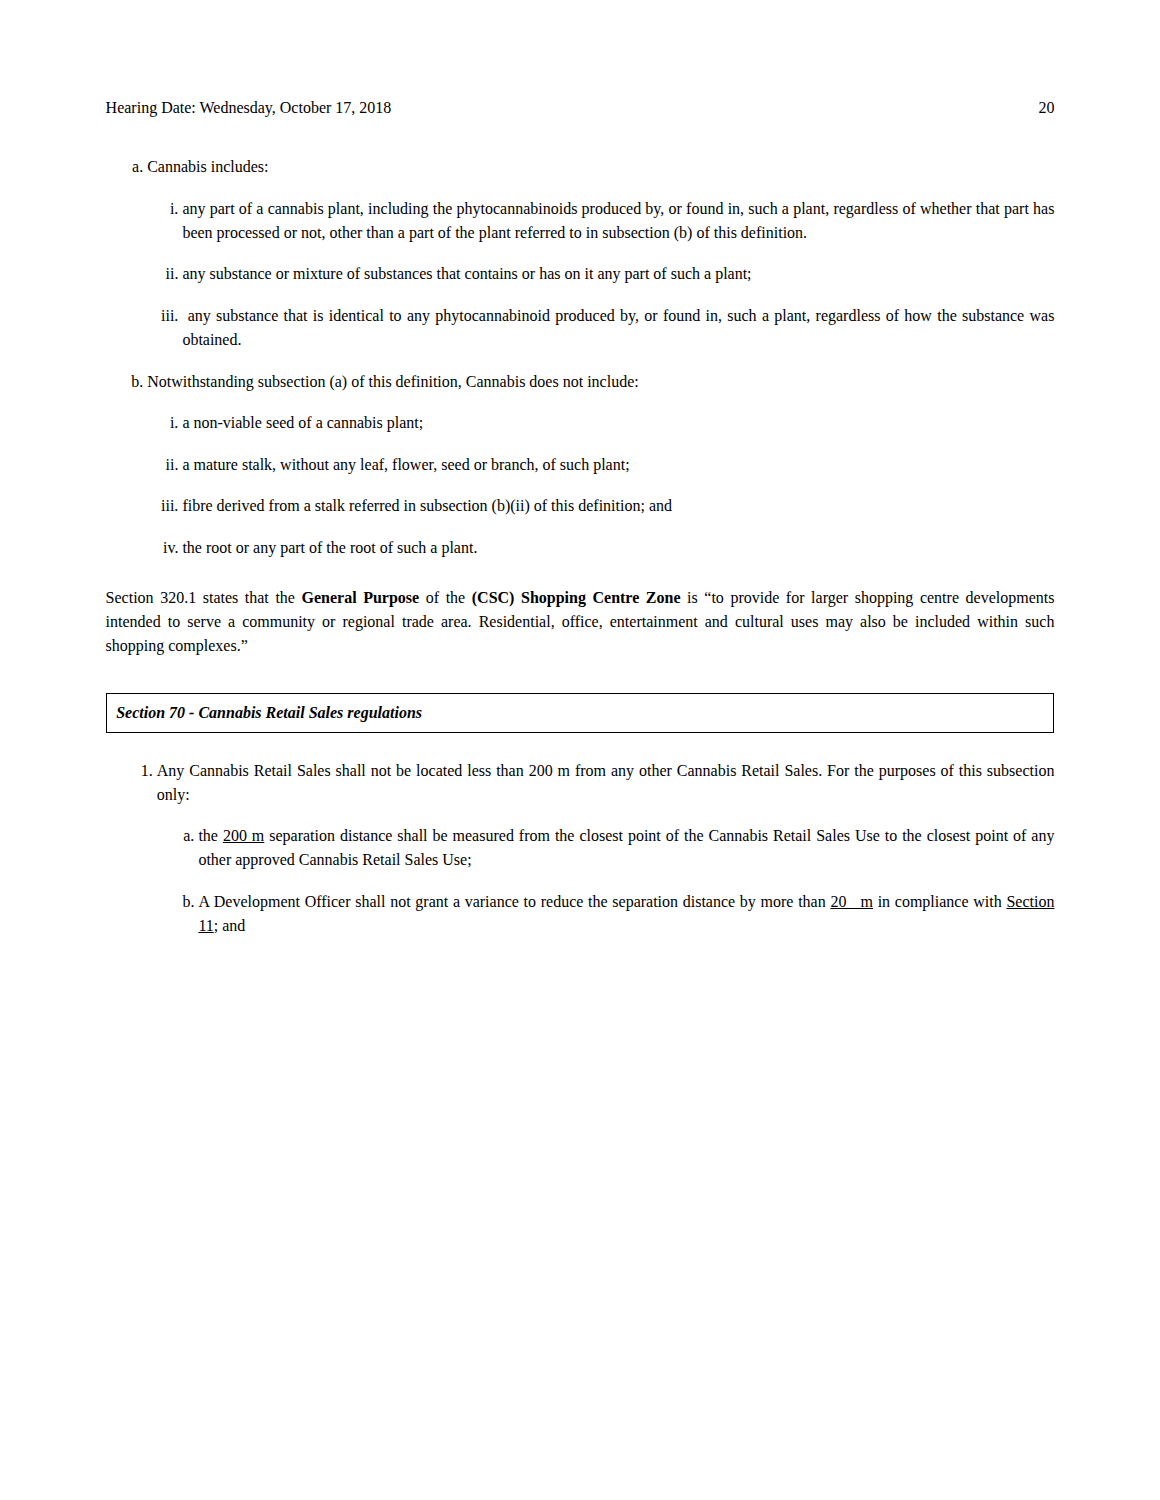Hearing Date: Wednesday, October 17, 2018 20
Cannabis includes:
any part of a cannabis plant, including the phytocannabinoids produced by, or found in, such a plant, regardless of whether that part has been processed or not, other than a part of the plant referred to in subsection (b) of this definition.
any substance or mixture of substances that contains or has on it any part of such a plant;
any substance that is identical to any phytocannabinoid produced by, or found in, such a plant, regardless of how the substance was obtained.
Notwithstanding subsection (a) of this definition, Cannabis does not include:
a non-viable seed of a cannabis plant;
a mature stalk, without any leaf, flower, seed or branch, of such plant;
fibre derived from a stalk referred in subsection (b)(ii) of this definition; and
the root or any part of the root of such a plant.
Section 320.1 states that the General Purpose of the (CSC) Shopping Centre Zone is “to provide for larger shopping centre developments intended to serve a community or regional trade area. Residential, office, entertainment and cultural uses may also be included within such shopping complexes.”
Section 70 - Cannabis Retail Sales regulations
Any Cannabis Retail Sales shall not be located less than 200 m from any other Cannabis Retail Sales. For the purposes of this subsection only:
the 200 m separation distance shall be measured from the closest point of the Cannabis Retail Sales Use to the closest point of any other approved Cannabis Retail Sales Use;
A Development Officer shall not grant a variance to reduce the separation distance by more than 20 m in compliance with Section 11; and